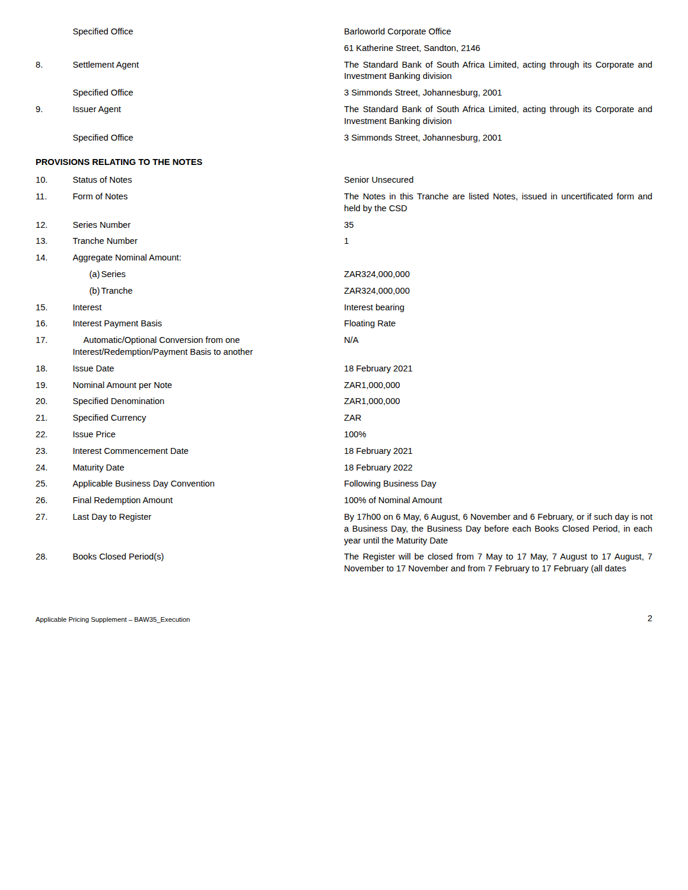| | Specified Office | Barloworld Corporate Office |
| | | 61 Katherine Street, Sandton, 2146 |
| 8. | Settlement Agent | The Standard Bank of South Africa Limited, acting through its Corporate and Investment Banking division |
| | Specified Office | 3 Simmonds Street, Johannesburg, 2001 |
| 9. | Issuer Agent | The Standard Bank of South Africa Limited, acting through its Corporate and Investment Banking division |
| | Specified Office | 3 Simmonds Street, Johannesburg, 2001 |
PROVISIONS RELATING TO THE NOTES
| 10. | Status of Notes | Senior Unsecured |
| 11. | Form of Notes | The Notes in this Tranche are listed Notes, issued in uncertificated form and held by the CSD |
| 12. | Series Number | 35 |
| 13. | Tranche Number | 1 |
| 14. | Aggregate Nominal Amount: | |
| | (a) Series | ZAR324,000,000 |
| | (b) Tranche | ZAR324,000,000 |
| 15. | Interest | Interest bearing |
| 16. | Interest Payment Basis | Floating Rate |
| 17. | Automatic/Optional Conversion from one Interest/Redemption/Payment Basis to another | N/A |
| 18. | Issue Date | 18 February 2021 |
| 19. | Nominal Amount per Note | ZAR1,000,000 |
| 20. | Specified Denomination | ZAR1,000,000 |
| 21. | Specified Currency | ZAR |
| 22. | Issue Price | 100% |
| 23. | Interest Commencement Date | 18 February 2021 |
| 24. | Maturity Date | 18 February 2022 |
| 25. | Applicable Business Day Convention | Following Business Day |
| 26. | Final Redemption Amount | 100% of Nominal Amount |
| 27. | Last Day to Register | By 17h00 on 6 May, 6 August, 6 November and 6 February, or if such day is not a Business Day, the Business Day before each Books Closed Period, in each year until the Maturity Date |
| 28. | Books Closed Period(s) | The Register will be closed from 7 May to 17 May, 7 August to 17 August, 7 November to 17 November and from 7 February to 17 February (all dates |
Applicable Pricing Supplement – BAW35_Execution
2